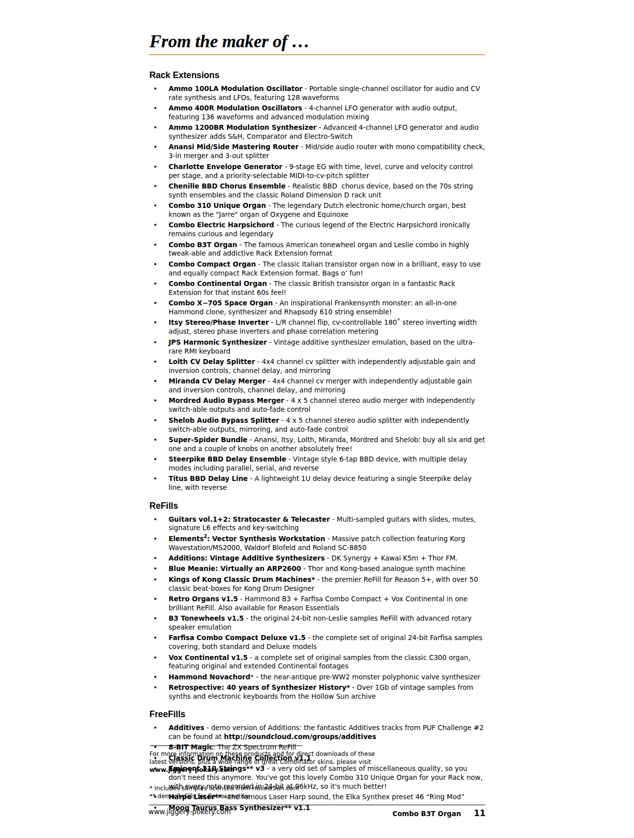From the maker of …
Rack Extensions
Ammo 100LA Modulation Oscillator - Portable single-channel oscillator for audio and CV rate synthesis and LFOs, featuring 128 waveforms
Ammo 400R Modulation Oscillators - 4-channel LFO generator with audio output, featuring 136 waveforms and advanced modulation mixing
Ammo 1200BR Modulation Synthesizer - Advanced 4-channel LFO generator and audio synthesizer adds S&H, Comparator and Electro-Switch
Anansi Mid/Side Mastering Router - Mid/side audio router with mono compatibility check, 3-in merger and 3-out splitter
Charlotte Envelope Generator - 9-stage EG with time, level, curve and velocity control per stage, and a priority-selectable MIDI-to-cv-pitch splitter
Chenille BBD Chorus Ensemble - Realistic BBD chorus device, based on the 70s string synth ensembles and the classic Roland Dimension D rack unit
Combo 310 Unique Organ - The legendary Dutch electronic home/church organ, best known as the "Jarre" organ of Oxygene and Equinoxe
Combo Electric Harpsichord - The curious legend of the Electric Harpsichord ironically remains curious and legendary
Combo B3T Organ - The famous American tonewheel organ and Leslie combo in highly tweak-able and addictive Rack Extension format
Combo Compact Organ - The classic Italian transistor organ now in a brilliant, easy to use and equally compact Rack Extension format. Bags o’ fun!
Combo Continental Organ - The classic British transistor organ in a fantastic Rack Extension for that instant 60s feel!
Combo X~705 Space Organ - An inspirational Frankensynth monster: an all-in-one Hammond clone, synthesizer and Rhapsody 610 string ensemble!
Itsy Stereo/Phase Inverter - L/R channel flip, cv-controllable 180˚ stereo inverting width adjust, stereo phase inverters and phase correlation metering
JPS Harmonic Synthesizer - Vintage additive synthesizer emulation, based on the ultra-rare RMI keyboard
Lolth CV Delay Splitter - 4x4 channel cv splitter with independently adjustable gain and inversion controls, channel delay, and mirroring
Miranda CV Delay Merger - 4x4 channel cv merger with independently adjustable gain and inversion controls, channel delay, and mirroring
Mordred Audio Bypass Merger - 4 x 5 channel stereo audio merger with independently switch-able outputs and auto-fade control
Shelob Audio Bypass Splitter - 4 x 5 channel stereo audio splitter with independently switch-able outputs, mirroring, and auto-fade control
Super-Spider Bundle - Anansi, Itsy, Lolth, Miranda, Mordred and Shelob: buy all six and get one and a couple of knobs on another absolutely free!
Steerpike BBD Delay Ensemble - Vintage style 6-tap BBD device, with multiple delay modes including parallel, serial, and reverse
Titus BBD Delay Line - A lightweight 1U delay device featuring a single Steerpike delay line, with reverse
ReFills
Guitars vol.1+2: Stratocaster & Telecaster - Multi-sampled guitars with slides, mutes, signature L6 effects and key-switching
Elements2: Vector Synthesis Workstation - Massive patch collection featuring Korg Wavestation/MS2000, Waldorf Blofeld and Roland SC-8850
Additions: Vintage Additive Synthesizers - DK Synergy + Kawai K5m + Thor FM.
Blue Meanie: Virtually an ARP2600 - Thor and Kong-based analogue synth machine
Kings of Kong Classic Drum Machines* - the premier ReFill for Reason 5+, with over 50 classic beat-boxes for Kong Drum Designer
Retro Organs v1.5 - Hammond B3 + Farfisa Combo Compact + Vox Continental in one brilliant ReFill. Also available for Reason Essentials
B3 Tonewheels v1.5 - the original 24-bit non-Leslie samples ReFill with advanced rotary speaker emulation
Farfisa Combo Compact Deluxe v1.5 - the complete set of original 24-bit Farfisa samples covering, both standard and Deluxe models
Vox Continental v1.5 - a complete set of original samples from the classic C300 organ, featuring original and extended Continental footages
Hammond Novachord* - the near-antique pre-WW2 monster polyphonic valve synthesizer
Retrospective: 40 years of Synthesizer History* - Over 1Gb of vintage samples from synths and electronic keyboards from the Hollow Sun archive
FreeFills
Additives - demo version of Additions: the fantastic Additives tracks from PUF Challenge #2 can be found at http://soundcloud.com/groups/additives
8-BIT Magic: The ZX Spectrum ReFill
Classic Drum Machine Collection v1.1
Eminent 310 Strings** v3 - a very old set of samples of miscellaneous quality, so you don't need this anymore. You've got this lovely Combo 310 Unique Organ for your Rack now, with every note recorded in 24-bit at 96kHz, so it's much better!
Harpe Laser** - the famous Laser Harp sound, the Elka Synthex preset 46 “Ring Mod”
Moog Taurus Bass Synthesizer** v1.1
For more information on these products and for direct downloads of these
latest versions, plus a wide range of great Combinator skins, please visit
www.jiggery-pokery.com
* Includes samples licensed from HollowSun.com
** demo ReFills for Retrospective
www.jiggery-pokery.com Combo B3T Organ 11